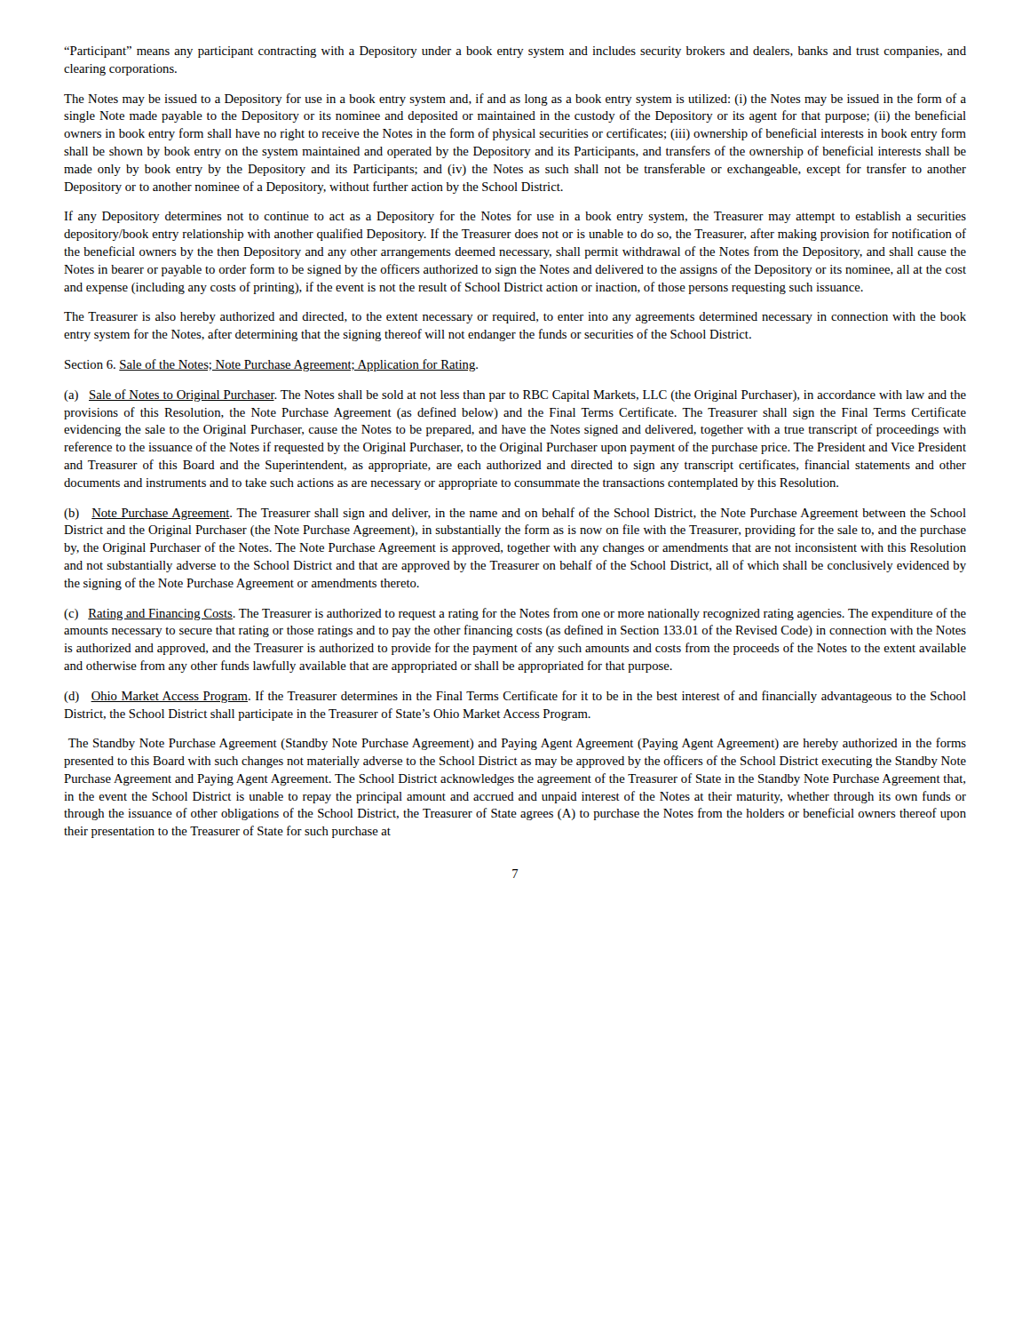“Participant” means any participant contracting with a Depository under a book entry system and includes security brokers and dealers, banks and trust companies, and clearing corporations.
The Notes may be issued to a Depository for use in a book entry system and, if and as long as a book entry system is utilized: (i) the Notes may be issued in the form of a single Note made payable to the Depository or its nominee and deposited or maintained in the custody of the Depository or its agent for that purpose; (ii) the beneficial owners in book entry form shall have no right to receive the Notes in the form of physical securities or certificates; (iii) ownership of beneficial interests in book entry form shall be shown by book entry on the system maintained and operated by the Depository and its Participants, and transfers of the ownership of beneficial interests shall be made only by book entry by the Depository and its Participants; and (iv) the Notes as such shall not be transferable or exchangeable, except for transfer to another Depository or to another nominee of a Depository, without further action by the School District.
If any Depository determines not to continue to act as a Depository for the Notes for use in a book entry system, the Treasurer may attempt to establish a securities depository/book entry relationship with another qualified Depository. If the Treasurer does not or is unable to do so, the Treasurer, after making provision for notification of the beneficial owners by the then Depository and any other arrangements deemed necessary, shall permit withdrawal of the Notes from the Depository, and shall cause the Notes in bearer or payable to order form to be signed by the officers authorized to sign the Notes and delivered to the assigns of the Depository or its nominee, all at the cost and expense (including any costs of printing), if the event is not the result of School District action or inaction, of those persons requesting such issuance.
The Treasurer is also hereby authorized and directed, to the extent necessary or required, to enter into any agreements determined necessary in connection with the book entry system for the Notes, after determining that the signing thereof will not endanger the funds or securities of the School District.
Section 6. Sale of the Notes; Note Purchase Agreement; Application for Rating.
(a) Sale of Notes to Original Purchaser. The Notes shall be sold at not less than par to RBC Capital Markets, LLC (the Original Purchaser), in accordance with law and the provisions of this Resolution, the Note Purchase Agreement (as defined below) and the Final Terms Certificate. The Treasurer shall sign the Final Terms Certificate evidencing the sale to the Original Purchaser, cause the Notes to be prepared, and have the Notes signed and delivered, together with a true transcript of proceedings with reference to the issuance of the Notes if requested by the Original Purchaser, to the Original Purchaser upon payment of the purchase price. The President and Vice President and Treasurer of this Board and the Superintendent, as appropriate, are each authorized and directed to sign any transcript certificates, financial statements and other documents and instruments and to take such actions as are necessary or appropriate to consummate the transactions contemplated by this Resolution.
(b) Note Purchase Agreement. The Treasurer shall sign and deliver, in the name and on behalf of the School District, the Note Purchase Agreement between the School District and the Original Purchaser (the Note Purchase Agreement), in substantially the form as is now on file with the Treasurer, providing for the sale to, and the purchase by, the Original Purchaser of the Notes. The Note Purchase Agreement is approved, together with any changes or amendments that are not inconsistent with this Resolution and not substantially adverse to the School District and that are approved by the Treasurer on behalf of the School District, all of which shall be conclusively evidenced by the signing of the Note Purchase Agreement or amendments thereto.
(c) Rating and Financing Costs. The Treasurer is authorized to request a rating for the Notes from one or more nationally recognized rating agencies. The expenditure of the amounts necessary to secure that rating or those ratings and to pay the other financing costs (as defined in Section 133.01 of the Revised Code) in connection with the Notes is authorized and approved, and the Treasurer is authorized to provide for the payment of any such amounts and costs from the proceeds of the Notes to the extent available and otherwise from any other funds lawfully available that are appropriated or shall be appropriated for that purpose.
(d) Ohio Market Access Program. If the Treasurer determines in the Final Terms Certificate for it to be in the best interest of and financially advantageous to the School District, the School District shall participate in the Treasurer of State’s Ohio Market Access Program.
The Standby Note Purchase Agreement (Standby Note Purchase Agreement) and Paying Agent Agreement (Paying Agent Agreement) are hereby authorized in the forms presented to this Board with such changes not materially adverse to the School District as may be approved by the officers of the School District executing the Standby Note Purchase Agreement and Paying Agent Agreement. The School District acknowledges the agreement of the Treasurer of State in the Standby Note Purchase Agreement that, in the event the School District is unable to repay the principal amount and accrued and unpaid interest of the Notes at their maturity, whether through its own funds or through the issuance of other obligations of the School District, the Treasurer of State agrees (A) to purchase the Notes from the holders or beneficial owners thereof upon their presentation to the Treasurer of State for such purchase at
7